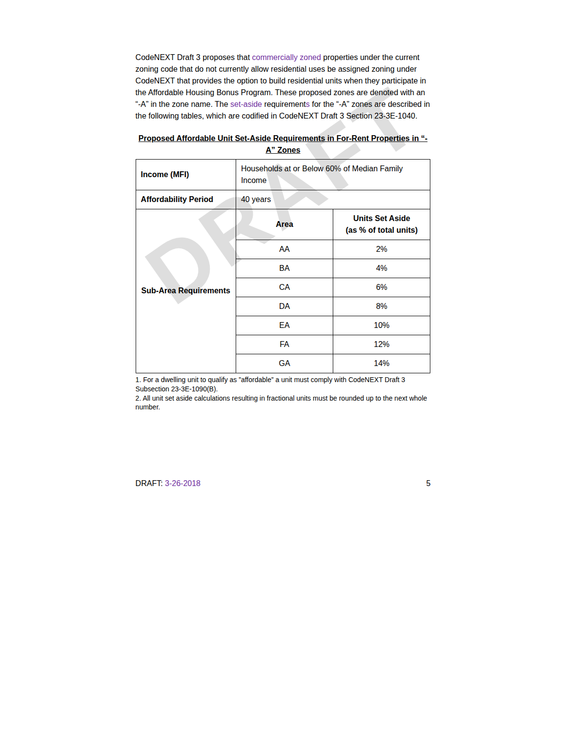DRAFT
CodeNEXT Draft 3 proposes that commercially zoned properties under the current zoning code that do not currently allow residential uses be assigned zoning under CodeNEXT that provides the option to build residential units when they participate in the Affordable Housing Bonus Program. These proposed zones are denoted with an “-A” in the zone name. The set-aside requirements for the “-A” zones are described in the following tables, which are codified in CodeNEXT Draft 3 Section 23-3E-1040.
Proposed Affordable Unit Set-Aside Requirements in For-Rent Properties in “-A” Zones
| Income (MFI) | Households at or Below 60% of Median Family Income |
| Affordability Period | 40 years |
| Sub-Area Requirements | Area | Units Set Aside (as % of total units) |
| AA | 2% |
| BA | 4% |
| CA | 6% |
| DA | 8% |
| EA | 10% |
| FA | 12% |
| GA | 14% |
1. For a dwelling unit to qualify as ”affordable” a unit must comply with CodeNEXT Draft 3 Subsection 23-3E-1090(B).
2. All unit set aside calculations resulting in fractional units must be rounded up to the next whole number.
DRAFT: 3-26-2018 5